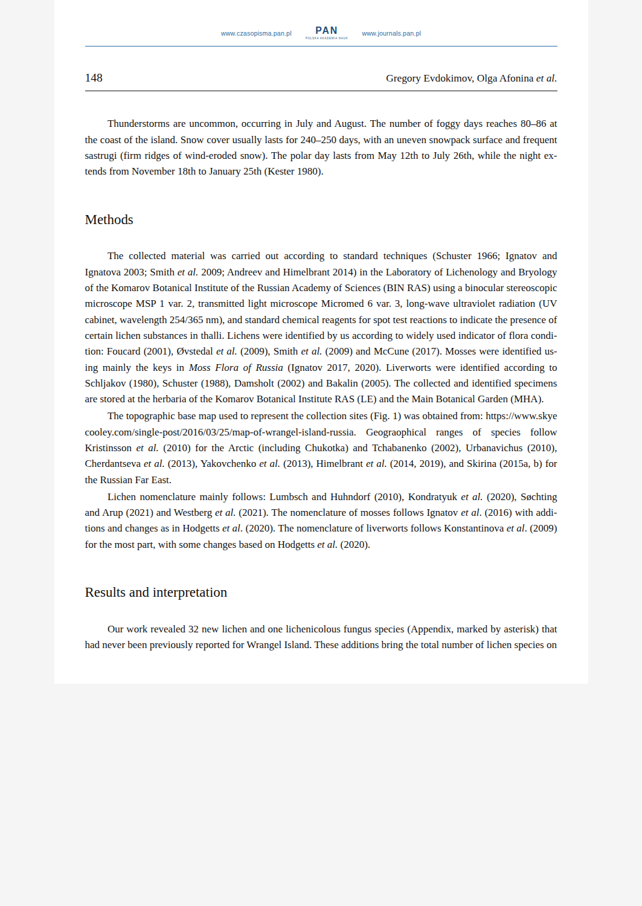www.czasopisma.pan.pl PAN
POLSKA AKADEMIA NAUK
www.journals.pan.pl
148 Gregory Evdokimov, Olga Afonina et al.
Thunderstorms are uncommon, occurring in July and August. The number of foggy days reaches 80–86 at the coast of the island. Snow cover usually lasts for 240–250 days, with an uneven snowpack surface and frequent sastrugi (firm ridges of wind-eroded snow). The polar day lasts from May 12th to July 26th, while the night extends from November 18th to January 25th (Kester 1980).
Methods
The collected material was carried out according to standard techniques (Schuster 1966; Ignatov and Ignatova 2003; Smith et al. 2009; Andreev and Himelbrant 2014) in the Laboratory of Lichenology and Bryology of the Komarov Botanical Institute of the Russian Academy of Sciences (BIN RAS) using a binocular stereoscopic microscope MSP 1 var. 2, transmitted light microscope Micromed 6 var. 3, long-wave ultraviolet radiation (UV cabinet, wavelength 254/365 nm), and standard chemical reagents for spot test reactions to indicate the presence of certain lichen substances in thalli. Lichens were identified by us according to widely used indicator of flora condition: Foucard (2001), Øvstedal et al. (2009), Smith et al. (2009) and McCune (2017). Mosses were identified using mainly the keys in Moss Flora of Russia (Ignatov 2017, 2020). Liverworts were identified according to Schljakov (1980), Schuster (1988), Damsholt (2002) and Bakalin (2005). The collected and identified specimens are stored at the herbaria of the Komarov Botanical Institute RAS (LE) and the Main Botanical Garden (MHA).
The topographic base map used to represent the collection sites (Fig. 1) was obtained from: https://www.skyecooley.com/single-post/2016/03/25/map-of-wrangel-island-russia. Geograophical ranges of species follow Kristinsson et al. (2010) for the Arctic (including Chukotka) and Tchabanenko (2002), Urbanavichus (2010), Cherdantseva et al. (2013), Yakovchenko et al. (2013), Himelbrant et al. (2014, 2019), and Skirina (2015a, b) for the Russian Far East.
Lichen nomenclature mainly follows: Lumbsch and Huhndorf (2010), Kondratyuk et al. (2020), Søchting and Arup (2021) and Westberg et al. (2021). The nomenclature of mosses follows Ignatov et al. (2016) with additions and changes as in Hodgetts et al. (2020). The nomenclature of liverworts follows Konstantinova et al. (2009) for the most part, with some changes based on Hodgetts et al. (2020).
Results and interpretation
Our work revealed 32 new lichen and one lichenicolous fungus species (Appendix, marked by asterisk) that had never been previously reported for Wrangel Island. These additions bring the total number of lichen species on